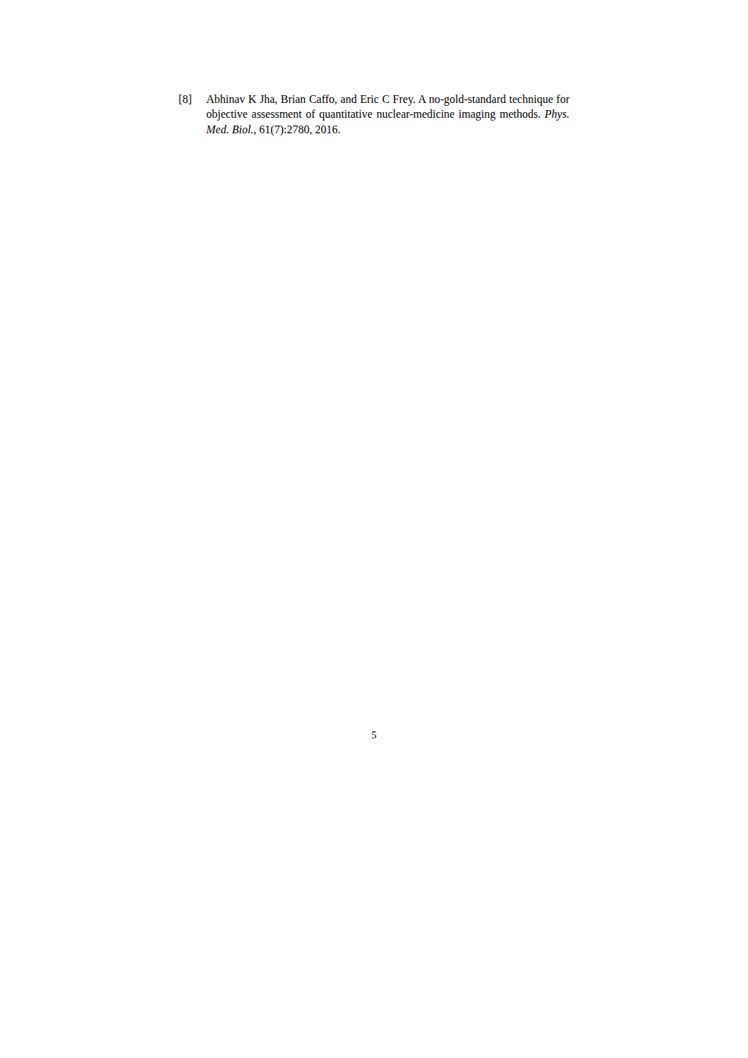[8] Abhinav K Jha, Brian Caffo, and Eric C Frey. A no-gold-standard technique for objective assessment of quantitative nuclear-medicine imaging methods. Phys. Med. Biol., 61(7):2780, 2016.
5